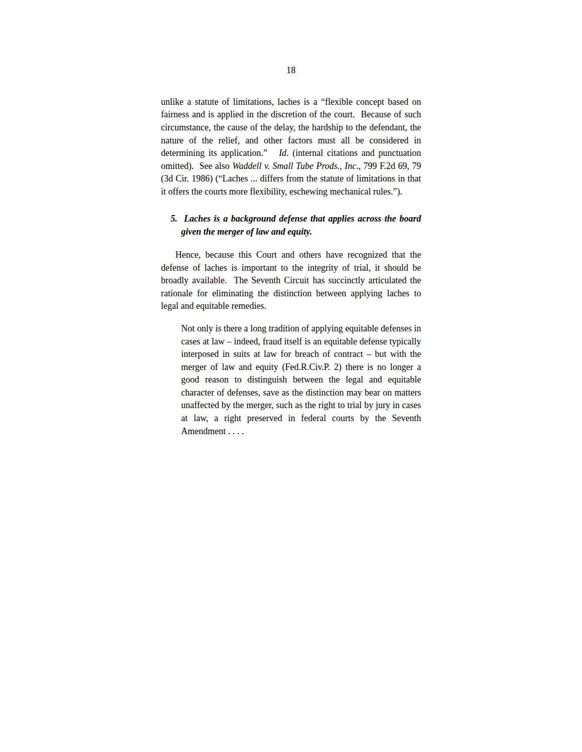18
unlike a statute of limitations, laches is a “flexible concept based on fairness and is applied in the discretion of the court. Because of such circumstance, the cause of the delay, the hardship to the defendant, the nature of the relief, and other factors must all be considered in determining its application.” Id. (internal citations and punctuation omitted). See also Waddell v. Small Tube Prods., Inc., 799 F.2d 69, 79 (3d Cir. 1986) (“Laches ... differs from the statute of limitations in that it offers the courts more flexibility, eschewing mechanical rules.”).
5. Laches is a background defense that applies across the board given the merger of law and equity.
Hence, because this Court and others have recognized that the defense of laches is important to the integrity of trial, it should be broadly available. The Seventh Circuit has succinctly articulated the rationale for eliminating the distinction between applying laches to legal and equitable remedies.
Not only is there a long tradition of applying equitable defenses in cases at law – indeed, fraud itself is an equitable defense typically interposed in suits at law for breach of contract – but with the merger of law and equity (Fed.R.Civ.P. 2) there is no longer a good reason to distinguish between the legal and equitable character of defenses, save as the distinction may bear on matters unaffected by the merger, such as the right to trial by jury in cases at law, a right preserved in federal courts by the Seventh Amendment . . . .